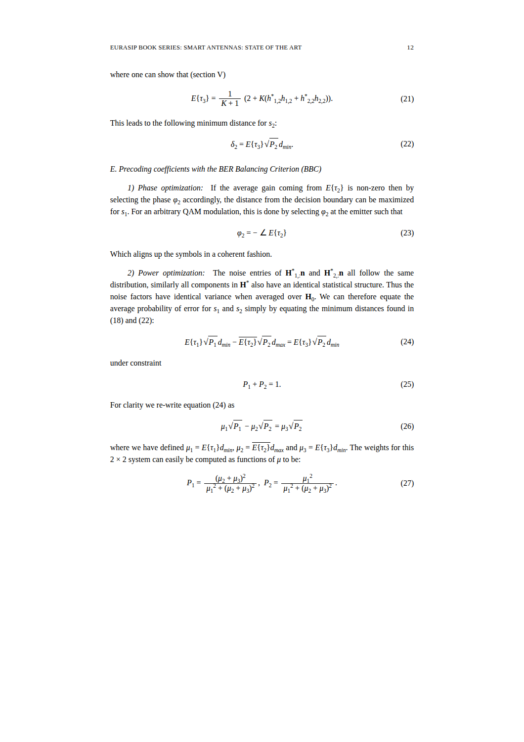EURASIP Book Series: Smart Antennas: State of the Art 12
where one can show that (section V)
E{τ3} = 1 K + 1 (2 + K(h*1,2h1,2 + h*2,2h2,2)). (21)
This leads to the following minimum distance for s2:
δ2 = E{τ3}P2 dmin. (22)
E. Precoding coefficients with the BER Balancing Criterion (BBC)
1) Phase optimization: If the average gain coming from E{τ2} is non-zero then by selecting the phase φ2 accordingly, the distance from the decision boundary can be maximized for s1. For an arbitrary QAM modulation, this is done by selecting φ2 at the emitter such that
φ2 = − ∠ E{τ2} (23)
Which aligns up the symbols in a coherent fashion.
2) Power optimization: The noise entries of H*1,:n and H*2,:n all follow the same distribution, similarly all components in H* also have an identical statistical structure. Thus the noise factors have identical variance when averaged over H0. We can therefore equate the average probability of error for s1 and s2 simply by equating the minimum distances found in (18) and (22):
E{τ1}P1 dmin − E{τ2}P2 dmax = E{τ3}P2 dmin (24)
under constraint
P1 + P2 = 1. (25)
For clarity we re-write equation (24) as
μ1P1 − μ2P2 = μ3P2 (26)
where we have defined μ1 = E{τ1}dmin, μ2 = E{τ2}dmax and μ3 = E{τ3}dmin. The weights for this 2 × 2 system can easily be computed as functions of μ to be:
P1 = (μ2 + μ3)2 μ12 + (μ2 + μ3)2 , P2 = μ12 μ12 + (μ2 + μ3)2 . (27)